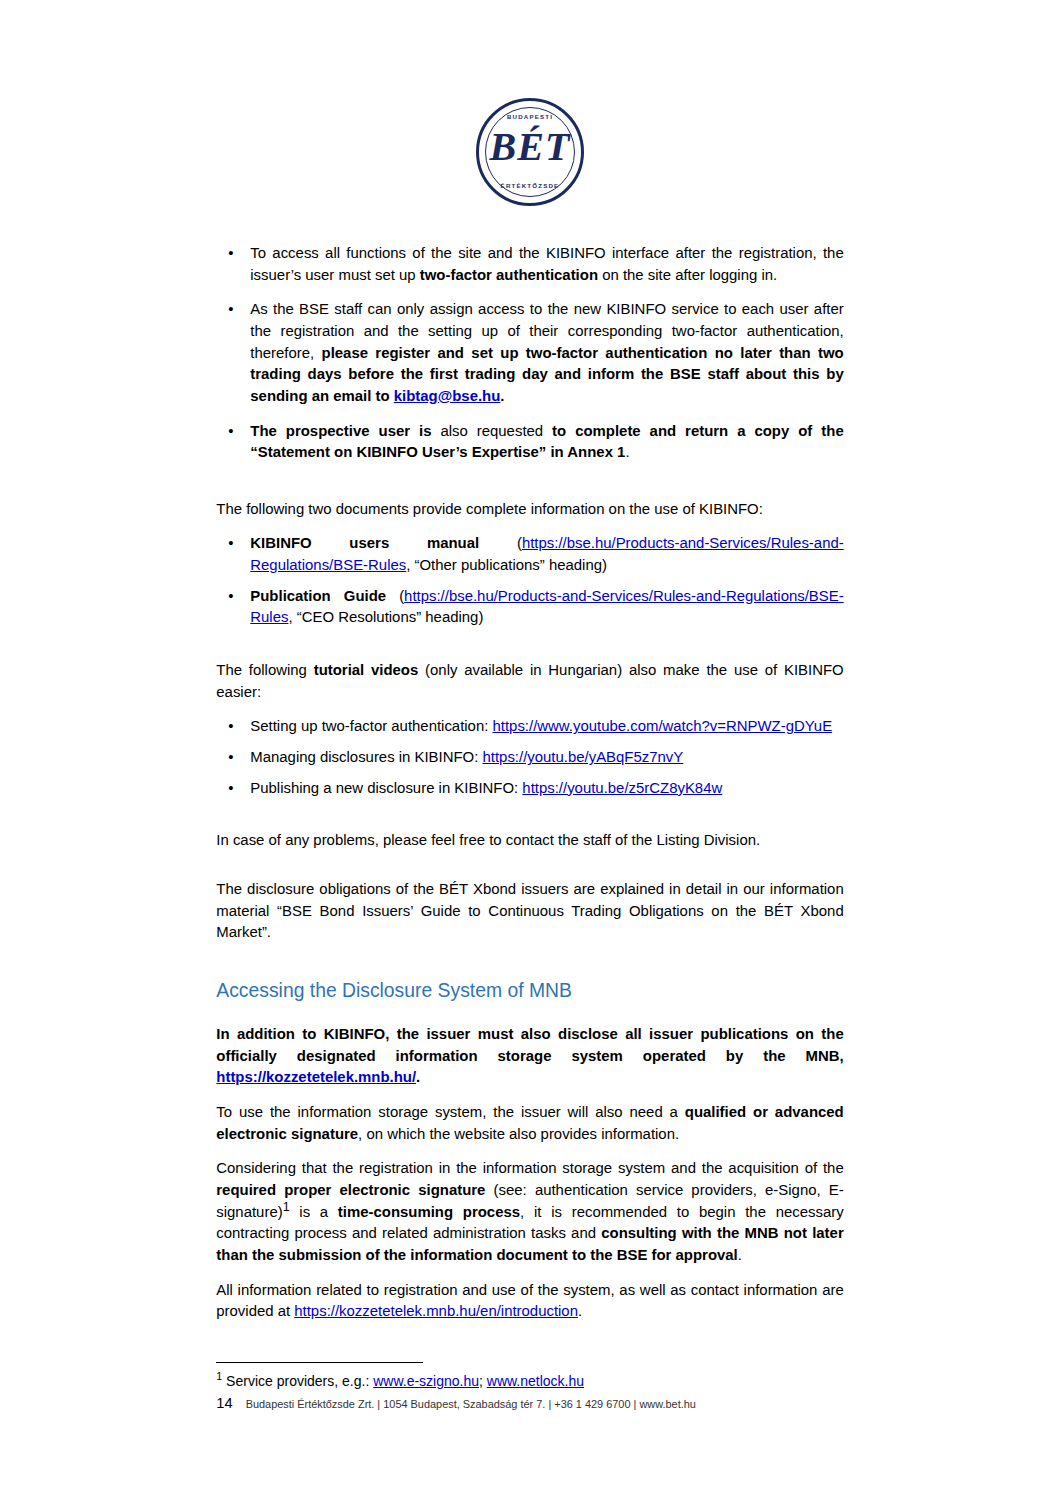BUDAPESTI
BÉT
ÉRTÉKTŐZSDE
To access all functions of the site and the KIBINFO interface after the registration, the issuer’s user must set up two-factor authentication on the site after logging in.
As the BSE staff can only assign access to the new KIBINFO service to each user after the registration and the setting up of their corresponding two-factor authentication, therefore, please register and set up two-factor authentication no later than two trading days before the first trading day and inform the BSE staff about this by sending an email to kibtag@bse.hu.
The prospective user is also requested to complete and return a copy of the “Statement on KIBINFO User’s Expertise” in Annex 1.
The following two documents provide complete information on the use of KIBINFO:
KIBINFO users manual (https://bse.hu/Products-and-Services/Rules-and-Regulations/BSE-Rules, “Other publications” heading)
Publication Guide (https://bse.hu/Products-and-Services/Rules-and-Regulations/BSE-Rules, “CEO Resolutions” heading)
The following tutorial videos (only available in Hungarian) also make the use of KIBINFO easier:
Setting up two-factor authentication: https://www.youtube.com/watch?v=RNPWZ-gDYuE
Managing disclosures in KIBINFO: https://youtu.be/yABqF5z7nvY
Publishing a new disclosure in KIBINFO: https://youtu.be/z5rCZ8yK84w
In case of any problems, please feel free to contact the staff of the Listing Division.
The disclosure obligations of the BÉT Xbond issuers are explained in detail in our information material “BSE Bond Issuers’ Guide to Continuous Trading Obligations on the BÉT Xbond Market”.
Accessing the Disclosure System of MNB
In addition to KIBINFO, the issuer must also disclose all issuer publications on the officially designated information storage system operated by the MNB, https://kozzetetelek.mnb.hu/.
To use the information storage system, the issuer will also need a qualified or advanced electronic signature, on which the website also provides information.
Considering that the registration in the information storage system and the acquisition of the required proper electronic signature (see: authentication service providers, e-Signo, E-signature)1 is a time-consuming process, it is recommended to begin the necessary contracting process and related administration tasks and consulting with the MNB not later than the submission of the information document to the BSE for approval.
All information related to registration and use of the system, as well as contact information are provided at https://kozzetetelek.mnb.hu/en/introduction.
1 Service providers, e.g.: www.e-szigno.hu; www.netlock.hu
14 Budapesti Értéktőzsde Zrt. | 1054 Budapest, Szabadság tér 7. | +36 1 429 6700 | www.bet.hu